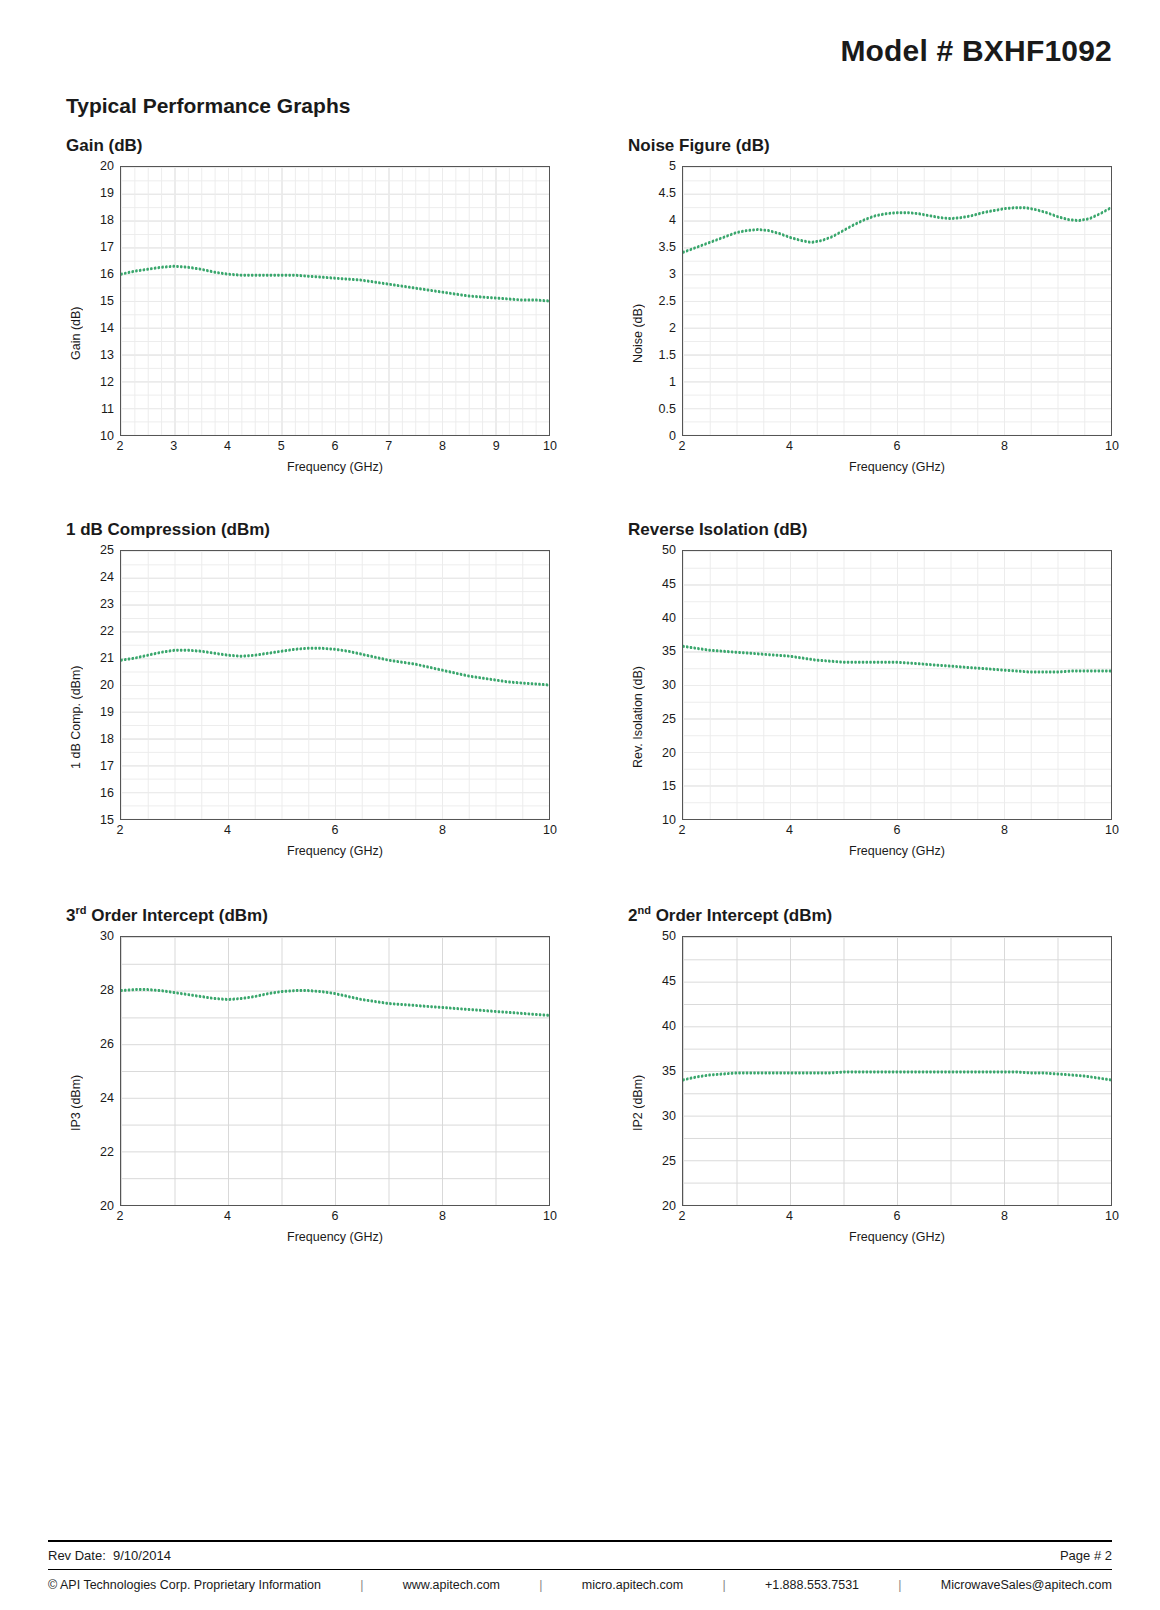Model # BXHF1092
Typical Performance Graphs
Gain (dB)
Gain (dB)
20 19 18 17 16 15 14 13 12 11 10
2 3 4 5 6 7 8 9 10
Frequency (GHz)
Noise Figure (dB)
Noise (dB)
5 4.5 4 3.5 3 2.5 2 1.5 1 0.5 0
2 4 6 8 10
Frequency (GHz)
1 dB Compression (dBm)
1 dB Comp. (dBm)
25 24 23 22 21 20 19 18 17 16 15
2 4 6 8 10
Frequency (GHz)
Reverse Isolation (dB)
Rev. Isolation (dB)
50 45 40 35 30 25 20 15 10
2 4 6 8 10
Frequency (GHz)
3rd Order Intercept (dBm)
IP3 (dBm)
30 28 26 24 22 20
2 4 6 8 10
Frequency (GHz)
2nd Order Intercept (dBm)
IP2 (dBm)
50 45 40 35 30 25 20
2 4 6 8 10
Frequency (GHz)
Rev Date: 9/10/2014
Page # 2
© API Technologies Corp. Proprietary Information | www.apitech.com | micro.apitech.com | +1.888.553.7531 | MicrowaveSales@apitech.com